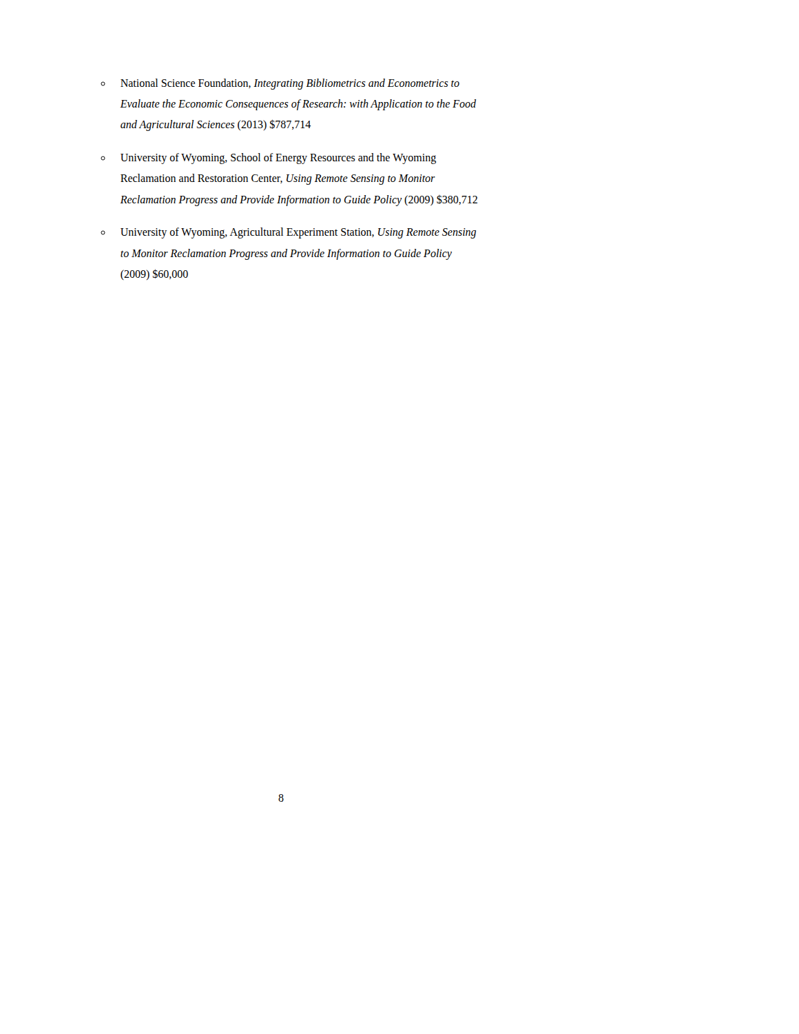National Science Foundation, Integrating Bibliometrics and Econometrics to Evaluate the Economic Consequences of Research: with Application to the Food and Agricultural Sciences (2013) $787,714
University of Wyoming, School of Energy Resources and the Wyoming Reclamation and Restoration Center, Using Remote Sensing to Monitor Reclamation Progress and Provide Information to Guide Policy (2009) $380,712
University of Wyoming, Agricultural Experiment Station, Using Remote Sensing to Monitor Reclamation Progress and Provide Information to Guide Policy (2009) $60,000
8